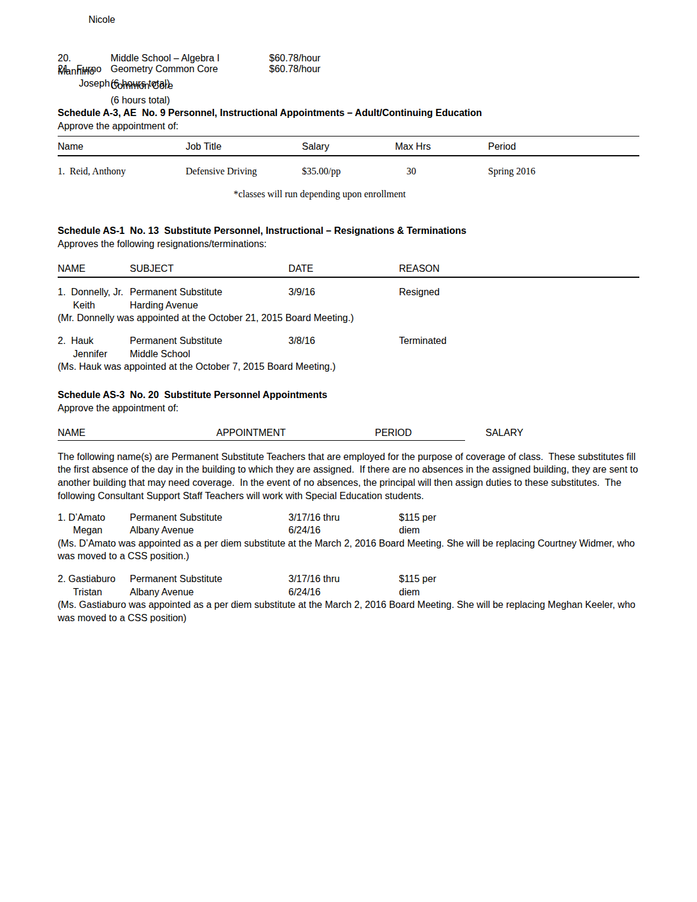20. Mannino
Middle School – Algebra I
$60.78/hour
Common Core
(6 hours total)
Nicole
21. Furno
Geometry Common Core
$60.78/hour
Joseph
(6 hours total)
Schedule A-3, AE No. 9 Personnel, Instructional Appointments – Adult/Continuing Education
Approve the appointment of:
| Name | Job Title | Salary | Max Hrs | Period |
| --- | --- | --- | --- | --- |
| 1. Reid, Anthony | Defensive Driving | $35.00/pp | 30 | Spring 2016 |
*classes will run depending upon enrollment
Schedule AS-1 No. 13 Substitute Personnel, Instructional – Resignations & Terminations
Approves the following resignations/terminations:
NAME
SUBJECT
DATE
REASON
1. Donnelly, Jr.
Permanent Substitute
3/9/16
Resigned
Keith
Harding Avenue
(Mr. Donnelly was appointed at the October 21, 2015 Board Meeting.)
2. Hauk
Permanent Substitute
3/8/16
Terminated
Jennifer
Middle School
(Ms. Hauk was appointed at the October 7, 2015 Board Meeting.)
Schedule AS-3 No. 20 Substitute Personnel Appointments
Approve the appointment of:
NAME
APPOINTMENT
PERIOD
SALARY
The following name(s) are Permanent Substitute Teachers that are employed for the purpose of coverage of class. These substitutes fill the first absence of the day in the building to which they are assigned. If there are no absences in the assigned building, they are sent to another building that may need coverage. In the event of no absences, the principal will then assign duties to these substitutes. The following Consultant Support Staff Teachers will work with Special Education students.
1. D’Amato
Permanent Substitute
3/17/16 thru
$115 per
Megan
Albany Avenue
6/24/16
diem
(Ms. D’Amato was appointed as a per diem substitute at the March 2, 2016 Board Meeting. She will be replacing Courtney Widmer, who was moved to a CSS position.)
2. Gastiaburo
Permanent Substitute
3/17/16 thru
$115 per
Tristan
Albany Avenue
6/24/16
diem
(Ms. Gastiaburo was appointed as a per diem substitute at the March 2, 2016 Board Meeting. She will be replacing Meghan Keeler, who was moved to a CSS position)